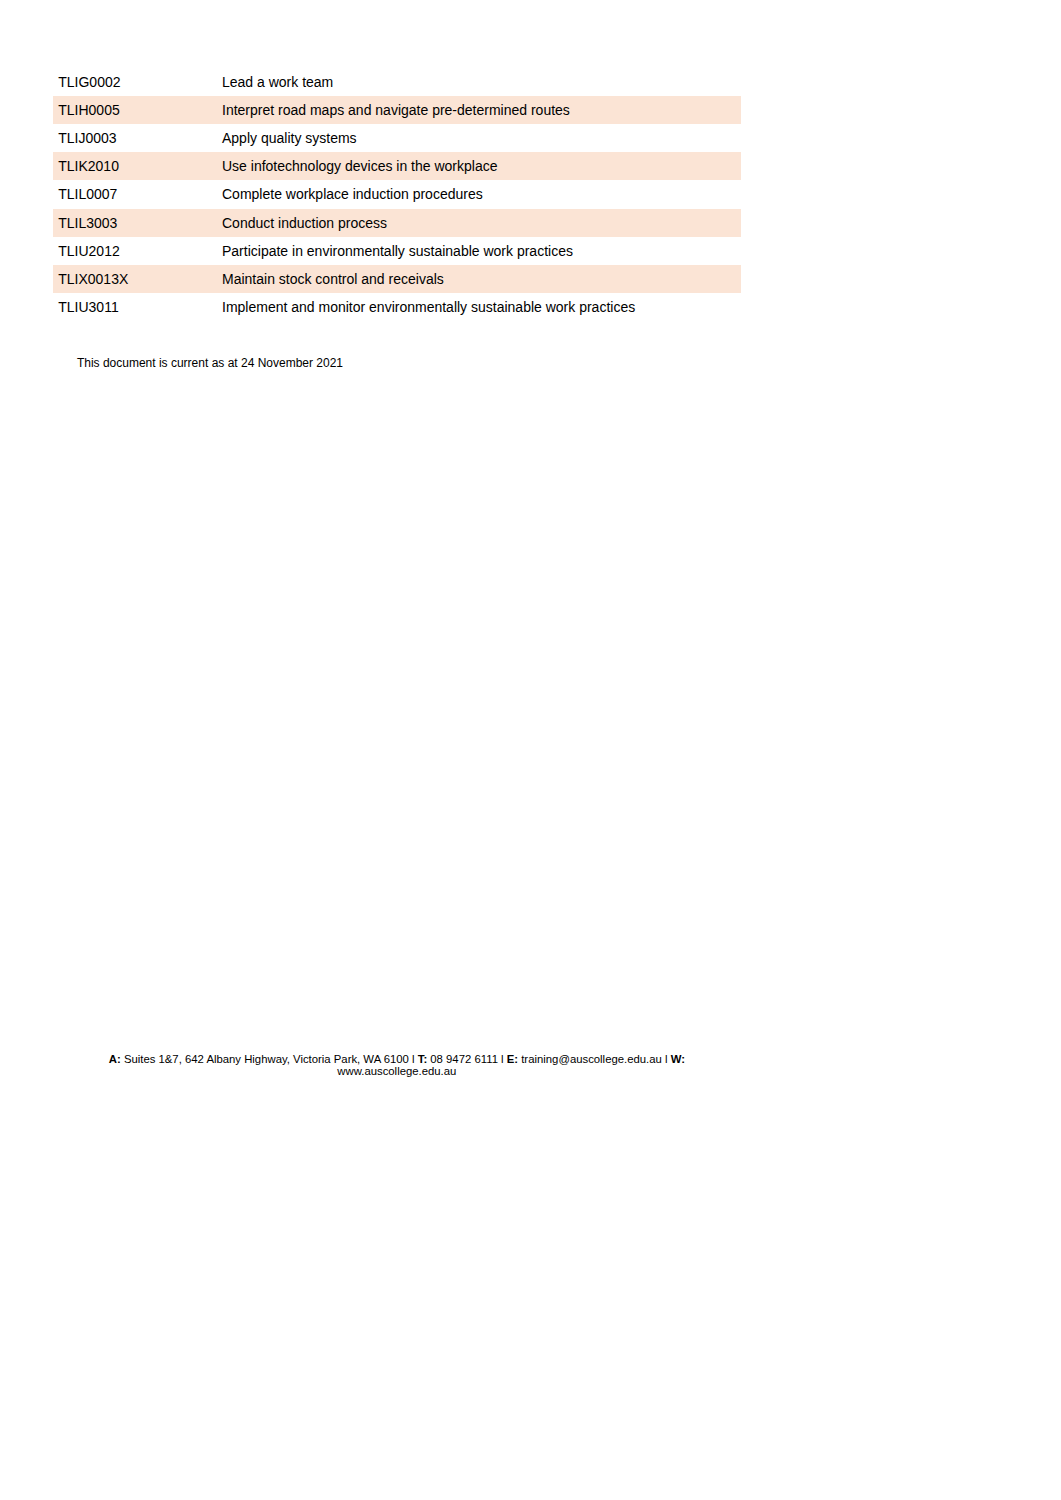| TLIG0002 | Lead a work team |
| TLIH0005 | Interpret road maps and navigate pre-determined routes |
| TLIJ0003 | Apply quality systems |
| TLIK2010 | Use infotechnology devices in the workplace |
| TLIL0007 | Complete workplace induction procedures |
| TLIL3003 | Conduct induction process |
| TLIU2012 | Participate in environmentally sustainable work practices |
| TLIX0013X | Maintain stock control and receivals |
| TLIU3011 | Implement and monitor environmentally sustainable work practices |
This document is current as at 24 November 2021
A: Suites 1&7, 642 Albany Highway, Victoria Park, WA 6100 l T: 08 9472 6111 l E: training@auscollege.edu.au l W: www.auscollege.edu.au